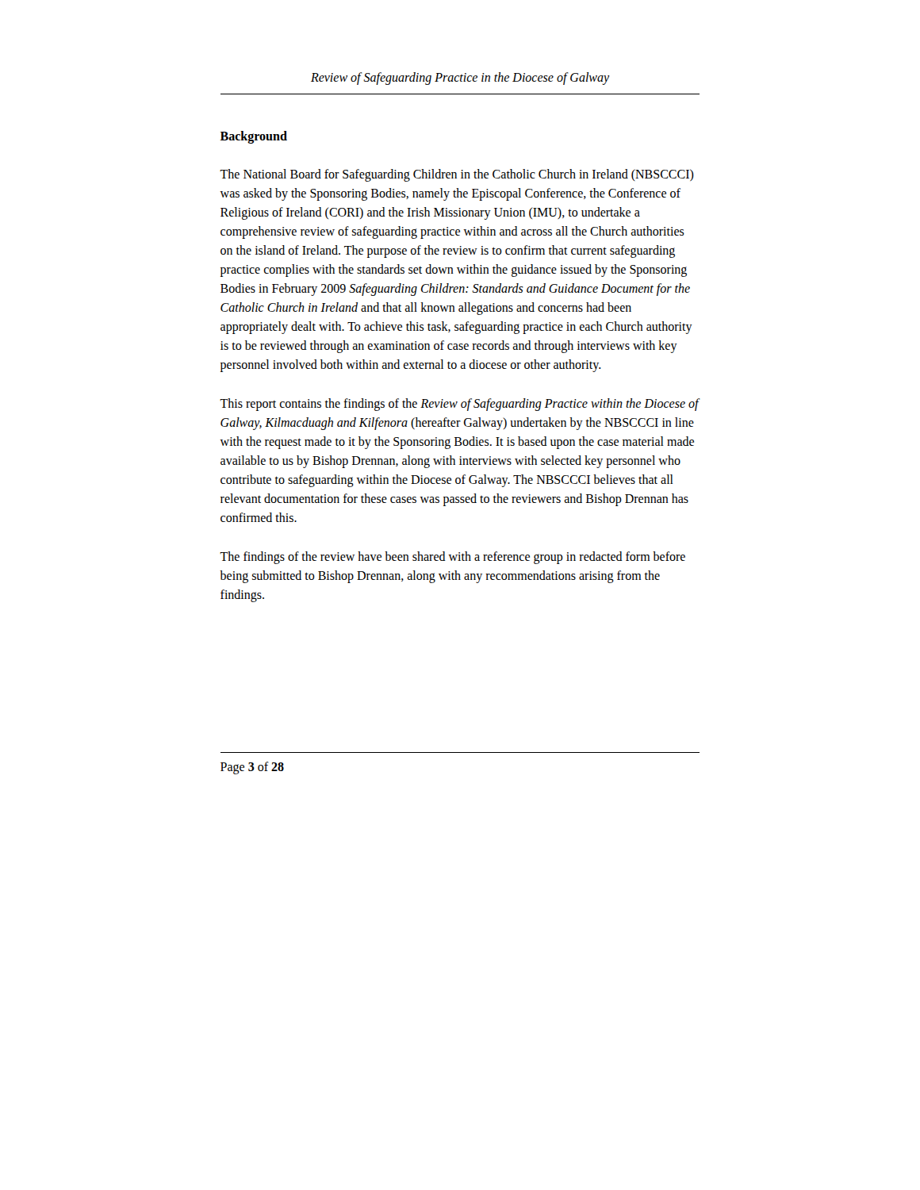Review of Safeguarding Practice in the Diocese of Galway
Background
The National Board for Safeguarding Children in the Catholic Church in Ireland (NBSCCCI) was asked by the Sponsoring Bodies, namely the Episcopal Conference, the Conference of Religious of Ireland (CORI) and the Irish Missionary Union (IMU), to undertake a comprehensive review of safeguarding practice within and across all the Church authorities on the island of Ireland. The purpose of the review is to confirm that current safeguarding practice complies with the standards set down within the guidance issued by the Sponsoring Bodies in February 2009 Safeguarding Children: Standards and Guidance Document for the Catholic Church in Ireland and that all known allegations and concerns had been appropriately dealt with. To achieve this task, safeguarding practice in each Church authority is to be reviewed through an examination of case records and through interviews with key personnel involved both within and external to a diocese or other authority.
This report contains the findings of the Review of Safeguarding Practice within the Diocese of Galway, Kilmacduagh and Kilfenora (hereafter Galway) undertaken by the NBSCCCI in line with the request made to it by the Sponsoring Bodies. It is based upon the case material made available to us by Bishop Drennan, along with interviews with selected key personnel who contribute to safeguarding within the Diocese of Galway. The NBSCCCI believes that all relevant documentation for these cases was passed to the reviewers and Bishop Drennan has confirmed this.
The findings of the review have been shared with a reference group in redacted form before being submitted to Bishop Drennan, along with any recommendations arising from the findings.
Page 3 of 28